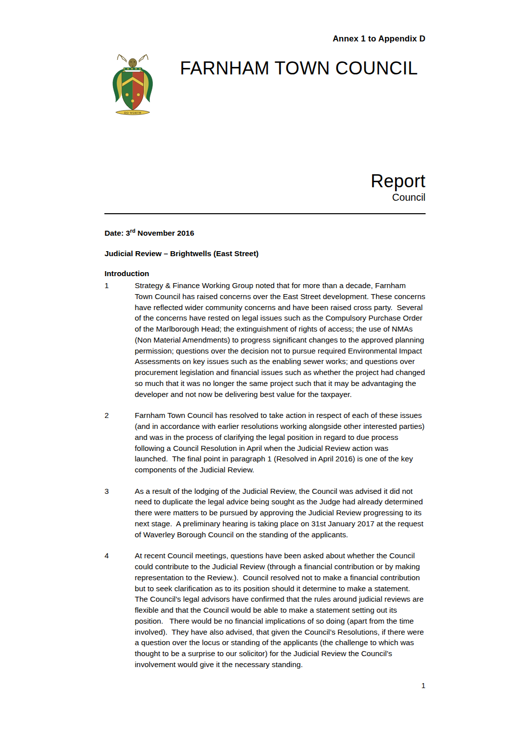Annex 1 to Appendix D
DO WORTH
FARNHAM TOWN COUNCIL
Report
Council
Date: 3rd November 2016
Judicial Review – Brightwells (East Street)
Introduction
1 Strategy & Finance Working Group noted that for more than a decade, Farnham Town Council has raised concerns over the East Street development. These concerns have reflected wider community concerns and have been raised cross party. Several of the concerns have rested on legal issues such as the Compulsory Purchase Order of the Marlborough Head; the extinguishment of rights of access; the use of NMAs (Non Material Amendments) to progress significant changes to the approved planning permission; questions over the decision not to pursue required Environmental Impact Assessments on key issues such as the enabling sewer works; and questions over procurement legislation and financial issues such as whether the project had changed so much that it was no longer the same project such that it may be advantaging the developer and not now be delivering best value for the taxpayer.
2 Farnham Town Council has resolved to take action in respect of each of these issues (and in accordance with earlier resolutions working alongside other interested parties) and was in the process of clarifying the legal position in regard to due process following a Council Resolution in April when the Judicial Review action was launched. The final point in paragraph 1 (Resolved in April 2016) is one of the key components of the Judicial Review.
3 As a result of the lodging of the Judicial Review, the Council was advised it did not need to duplicate the legal advice being sought as the Judge had already determined there were matters to be pursued by approving the Judicial Review progressing to its next stage. A preliminary hearing is taking place on 31st January 2017 at the request of Waverley Borough Council on the standing of the applicants.
4 At recent Council meetings, questions have been asked about whether the Council could contribute to the Judicial Review (through a financial contribution or by making representation to the Review.). Council resolved not to make a financial contribution but to seek clarification as to its position should it determine to make a statement. The Council’s legal advisors have confirmed that the rules around judicial reviews are flexible and that the Council would be able to make a statement setting out its position. There would be no financial implications of so doing (apart from the time involved). They have also advised, that given the Council’s Resolutions, if there were a question over the locus or standing of the applicants (the challenge to which was thought to be a surprise to our solicitor) for the Judicial Review the Council’s involvement would give it the necessary standing.
1